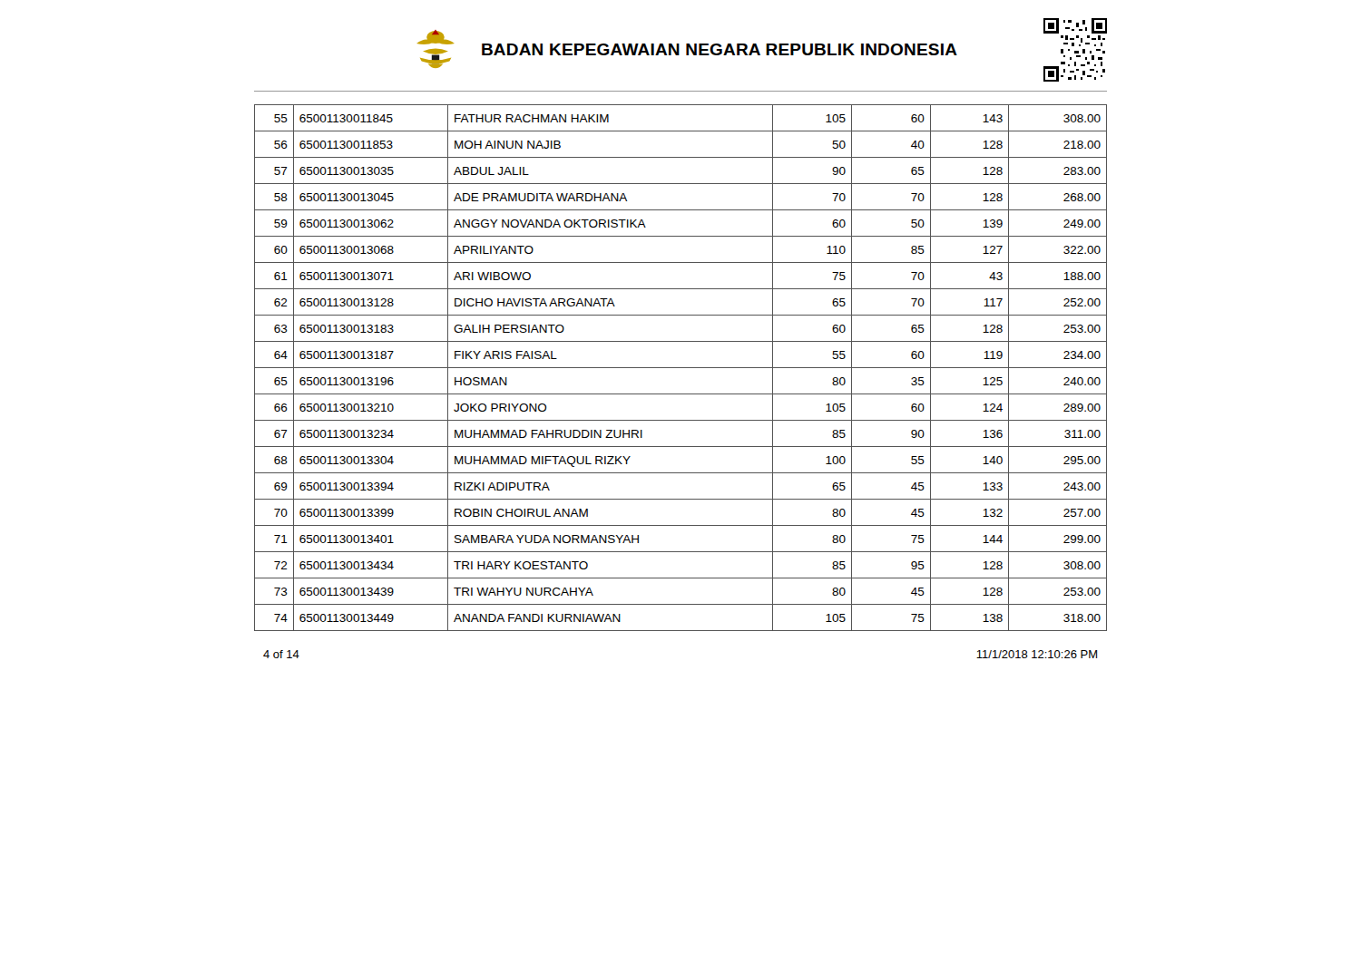BADAN KEPEGAWAIAN NEGARA REPUBLIK INDONESIA
| 55 | 65001130011845 | FATHUR RACHMAN HAKIM | 105 | 60 | 143 | 308.00 |
| 56 | 65001130011853 | MOH AINUN NAJIB | 50 | 40 | 128 | 218.00 |
| 57 | 65001130013035 | ABDUL JALIL | 90 | 65 | 128 | 283.00 |
| 58 | 65001130013045 | ADE PRAMUDITA WARDHANA | 70 | 70 | 128 | 268.00 |
| 59 | 65001130013062 | ANGGY NOVANDA OKTORISTIKA | 60 | 50 | 139 | 249.00 |
| 60 | 65001130013068 | APRILIYANTO | 110 | 85 | 127 | 322.00 |
| 61 | 65001130013071 | ARI WIBOWO | 75 | 70 | 43 | 188.00 |
| 62 | 65001130013128 | DICHO HAVISTA ARGANATA | 65 | 70 | 117 | 252.00 |
| 63 | 65001130013183 | GALIH PERSIANTO | 60 | 65 | 128 | 253.00 |
| 64 | 65001130013187 | FIKY ARIS FAISAL | 55 | 60 | 119 | 234.00 |
| 65 | 65001130013196 | HOSMAN | 80 | 35 | 125 | 240.00 |
| 66 | 65001130013210 | JOKO PRIYONO | 105 | 60 | 124 | 289.00 |
| 67 | 65001130013234 | MUHAMMAD FAHRUDDIN ZUHRI | 85 | 90 | 136 | 311.00 |
| 68 | 65001130013304 | MUHAMMAD MIFTAQUL RIZKY | 100 | 55 | 140 | 295.00 |
| 69 | 65001130013394 | RIZKI ADIPUTRA | 65 | 45 | 133 | 243.00 |
| 70 | 65001130013399 | ROBIN CHOIRUL ANAM | 80 | 45 | 132 | 257.00 |
| 71 | 65001130013401 | SAMBARA YUDA NORMANSYAH | 80 | 75 | 144 | 299.00 |
| 72 | 65001130013434 | TRI HARY KOESTANTO | 85 | 95 | 128 | 308.00 |
| 73 | 65001130013439 | TRI WAHYU NURCAHYA | 80 | 45 | 128 | 253.00 |
| 74 | 65001130013449 | ANANDA FANDI KURNIAWAN | 105 | 75 | 138 | 318.00 |
4 of 14
11/1/2018 12:10:26 PM